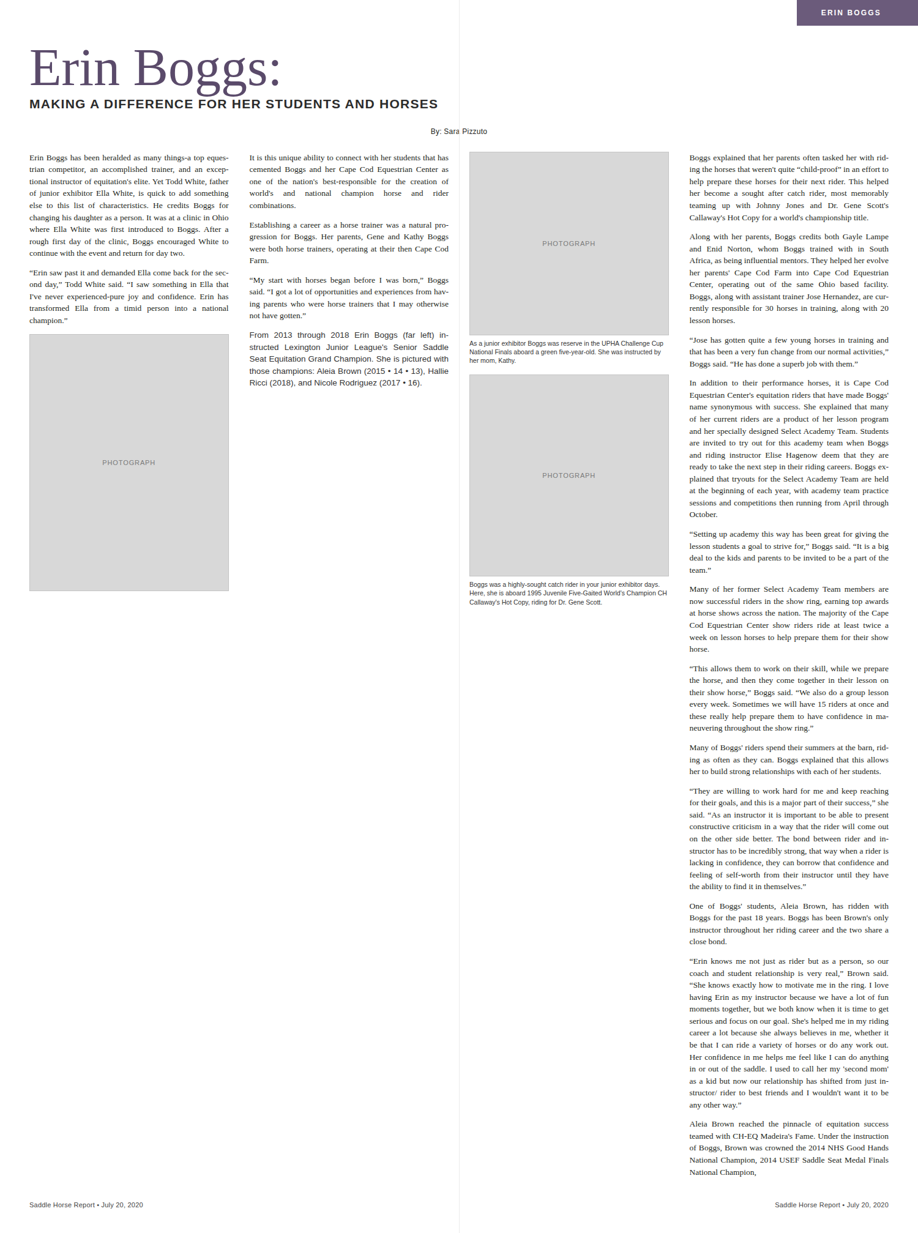Erin Boggs
Erin Boggs:
Making a Difference for Her Students and Horses
By: Sara Pizzuto
Erin Boggs has been heralded as many things-a top equestrian competitor, an accomplished trainer, and an exceptional instructor of equitation's elite. Yet Todd White, father of junior exhibitor Ella White, is quick to add something else to this list of characteristics. He credits Boggs for changing his daughter as a person. It was at a clinic in Ohio where Ella White was first introduced to Boggs. After a rough first day of the clinic, Boggs encouraged White to continue with the event and return for day two.
“Erin saw past it and demanded Ella come back for the second day,” Todd White said. “I saw something in Ella that I've never experienced-pure joy and confidence. Erin has transformed Ella from a timid person into a national champion.”
Photograph
It is this unique ability to connect with her students that has cemented Boggs and her Cape Cod Equestrian Center as one of the nation's best-responsible for the creation of world's and national champion horse and rider combinations.
Establishing a career as a horse trainer was a natural progression for Boggs. Her parents, Gene and Kathy Boggs were both horse trainers, operating at their then Cape Cod Farm.
“My start with horses began before I was born,” Boggs said. “I got a lot of opportunities and experiences from having parents who were horse trainers that I may otherwise not have gotten.”
From 2013 through 2018 Erin Boggs (far left) instructed Lexington Junior League's Senior Saddle Seat Equitation Grand Champion. She is pictured with those champions: Aleia Brown (2015 • 14 • 13), Hallie Ricci (2018), and Nicole Rodriguez (2017 • 16).
Photograph
As a junior exhibitor Boggs was reserve in the UPHA Challenge Cup National Finals aboard a green five-year-old. She was instructed by her mom, Kathy.
Photograph
Boggs was a highly-sought catch rider in your junior exhibitor days. Here, she is aboard 1995 Juvenile Five-Gaited World's Champion CH Callaway's Hot Copy, riding for Dr. Gene Scott.
Boggs explained that her parents often tasked her with riding the horses that weren't quite “child-proof” in an effort to help prepare these horses for their next rider. This helped her become a sought after catch rider, most memorably teaming up with Johnny Jones and Dr. Gene Scott's Callaway's Hot Copy for a world's championship title.
Along with her parents, Boggs credits both Gayle Lampe and Enid Norton, whom Boggs trained with in South Africa, as being influential mentors. They helped her evolve her parents' Cape Cod Farm into Cape Cod Equestrian Center, operating out of the same Ohio based facility. Boggs, along with assistant trainer Jose Hernandez, are currently responsible for 30 horses in training, along with 20 lesson horses.
“Jose has gotten quite a few young horses in training and that has been a very fun change from our normal activities,” Boggs said. “He has done a superb job with them.”
In addition to their performance horses, it is Cape Cod Equestrian Center's equitation riders that have made Boggs' name synonymous with success. She explained that many of her current riders are a product of her lesson program and her specially designed Select Academy Team. Students are invited to try out for this academy team when Boggs and riding instructor Elise Hagenow deem that they are ready to take the next step in their riding careers. Boggs explained that tryouts for the Select Academy Team are held at the beginning of each year, with academy team practice sessions and competitions then running from April through October.
“Setting up academy this way has been great for giving the lesson students a goal to strive for,” Boggs said. “It is a big deal to the kids and parents to be invited to be a part of the team.”
Many of her former Select Academy Team members are now successful riders in the show ring, earning top awards at horse shows across the nation. The majority of the Cape Cod Equestrian Center show riders ride at least twice a week on lesson horses to help prepare them for their show horse.
“This allows them to work on their skill, while we prepare the horse, and then they come together in their lesson on their show horse,” Boggs said. “We also do a group lesson every week. Sometimes we will have 15 riders at once and these really help prepare them to have confidence in maneuvering throughout the show ring.”
Many of Boggs' riders spend their summers at the barn, riding as often as they can. Boggs explained that this allows her to build strong relationships with each of her students.
“They are willing to work hard for me and keep reaching for their goals, and this is a major part of their success,” she said. “As an instructor it is important to be able to present constructive criticism in a way that the rider will come out on the other side better. The bond between rider and instructor has to be incredibly strong, that way when a rider is lacking in confidence, they can borrow that confidence and feeling of self-worth from their instructor until they have the ability to find it in themselves.”
One of Boggs' students, Aleia Brown, has ridden with Boggs for the past 18 years. Boggs has been Brown's only instructor throughout her riding career and the two share a close bond.
“Erin knows me not just as rider but as a person, so our coach and student relationship is very real,” Brown said. “She knows exactly how to motivate me in the ring. I love having Erin as my instructor because we have a lot of fun moments together, but we both know when it is time to get serious and focus on our goal. She's helped me in my riding career a lot because she always believes in me, whether it be that I can ride a variety of horses or do any work out. Her confidence in me helps me feel like I can do anything in or out of the saddle. I used to call her my 'second mom' as a kid but now our relationship has shifted from just instructor/ rider to best friends and I wouldn't want it to be any other way.”
Aleia Brown reached the pinnacle of equitation success teamed with CH-EQ Madeira's Fame. Under the instruction of Boggs, Brown was crowned the 2014 NHS Good Hands National Champion, 2014 USEF Saddle Seat Medal Finals National Champion,
Saddle Horse Report • July 20, 2020 Saddle Horse Report • July 20, 2020